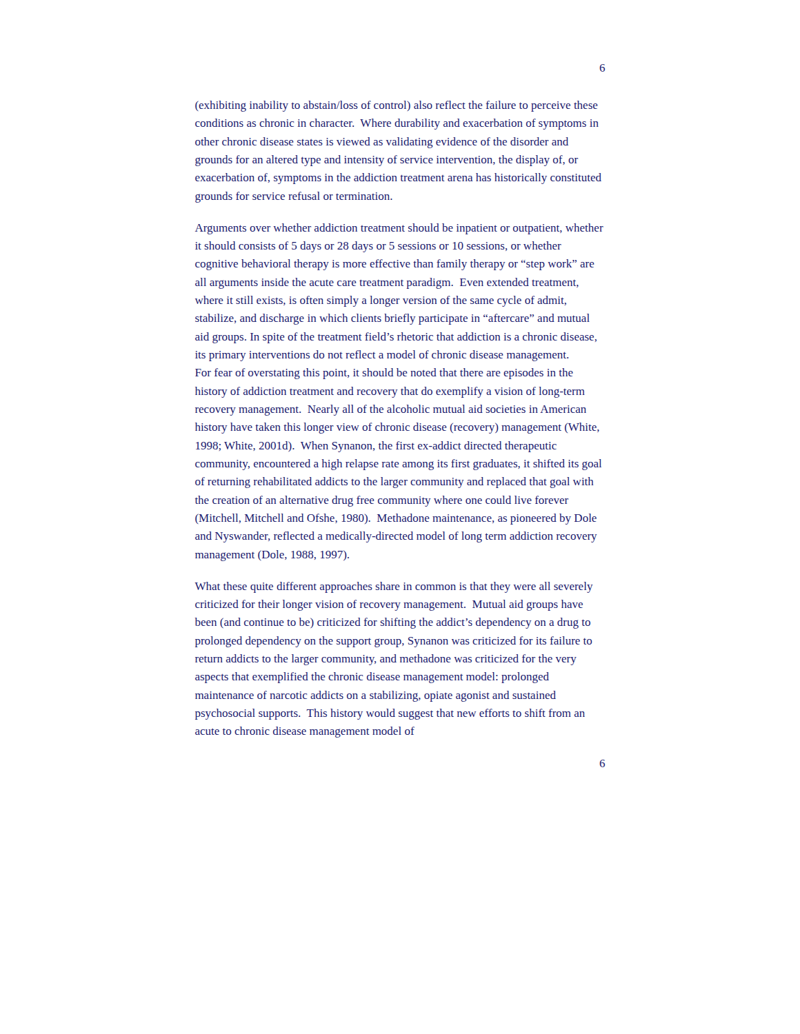6
(exhibiting inability to abstain/loss of control) also reflect the failure to perceive these conditions as chronic in character. Where durability and exacerbation of symptoms in other chronic disease states is viewed as validating evidence of the disorder and grounds for an altered type and intensity of service intervention, the display of, or exacerbation of, symptoms in the addiction treatment arena has historically constituted grounds for service refusal or termination.
Arguments over whether addiction treatment should be inpatient or outpatient, whether it should consists of 5 days or 28 days or 5 sessions or 10 sessions, or whether cognitive behavioral therapy is more effective than family therapy or “step work” are all arguments inside the acute care treatment paradigm. Even extended treatment, where it still exists, is often simply a longer version of the same cycle of admit, stabilize, and discharge in which clients briefly participate in “aftercare” and mutual aid groups. In spite of the treatment field’s rhetoric that addiction is a chronic disease, its primary interventions do not reflect a model of chronic disease management.
For fear of overstating this point, it should be noted that there are episodes in the history of addiction treatment and recovery that do exemplify a vision of long-term recovery management. Nearly all of the alcoholic mutual aid societies in American history have taken this longer view of chronic disease (recovery) management (White, 1998; White, 2001d). When Synanon, the first ex-addict directed therapeutic community, encountered a high relapse rate among its first graduates, it shifted its goal of returning rehabilitated addicts to the larger community and replaced that goal with the creation of an alternative drug free community where one could live forever (Mitchell, Mitchell and Ofshe, 1980). Methadone maintenance, as pioneered by Dole and Nyswander, reflected a medically-directed model of long term addiction recovery management (Dole, 1988, 1997).
What these quite different approaches share in common is that they were all severely criticized for their longer vision of recovery management. Mutual aid groups have been (and continue to be) criticized for shifting the addict’s dependency on a drug to prolonged dependency on the support group, Synanon was criticized for its failure to return addicts to the larger community, and methadone was criticized for the very aspects that exemplified the chronic disease management model: prolonged maintenance of narcotic addicts on a stabilizing, opiate agonist and sustained psychosocial supports. This history would suggest that new efforts to shift from an acute to chronic disease management model of
6